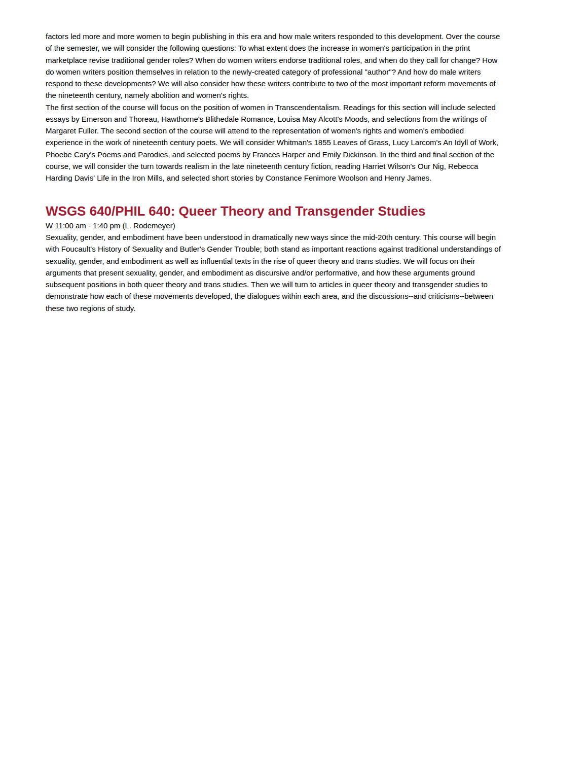factors led more and more women to begin publishing in this era and how male writers responded to this development. Over the course of the semester, we will consider the following questions: To what extent does the increase in women's participation in the print marketplace revise traditional gender roles? When do women writers endorse traditional roles, and when do they call for change? How do women writers position themselves in relation to the newly-created category of professional "author"? And how do male writers respond to these developments? We will also consider how these writers contribute to two of the most important reform movements of the nineteenth century, namely abolition and women's rights.
The first section of the course will focus on the position of women in Transcendentalism. Readings for this section will include selected essays by Emerson and Thoreau, Hawthorne's Blithedale Romance, Louisa May Alcott's Moods, and selections from the writings of Margaret Fuller. The second section of the course will attend to the representation of women's rights and women's embodied experience in the work of nineteenth century poets. We will consider Whitman's 1855 Leaves of Grass, Lucy Larcom's An Idyll of Work, Phoebe Cary's Poems and Parodies, and selected poems by Frances Harper and Emily Dickinson. In the third and final section of the course, we will consider the turn towards realism in the late nineteenth century fiction, reading Harriet Wilson's Our Nig, Rebecca Harding Davis' Life in the Iron Mills, and selected short stories by Constance Fenimore Woolson and Henry James.
WSGS 640/PHIL 640: Queer Theory and Transgender Studies
W 11:00 am - 1:40 pm (L. Rodemeyer)
Sexuality, gender, and embodiment have been understood in dramatically new ways since the mid-20th century. This course will begin with Foucault's History of Sexuality and Butler's Gender Trouble; both stand as important reactions against traditional understandings of sexuality, gender, and embodiment as well as influential texts in the rise of queer theory and trans studies. We will focus on their arguments that present sexuality, gender, and embodiment as discursive and/or performative, and how these arguments ground subsequent positions in both queer theory and trans studies. Then we will turn to articles in queer theory and transgender studies to demonstrate how each of these movements developed, the dialogues within each area, and the discussions--and criticisms--between these two regions of study.